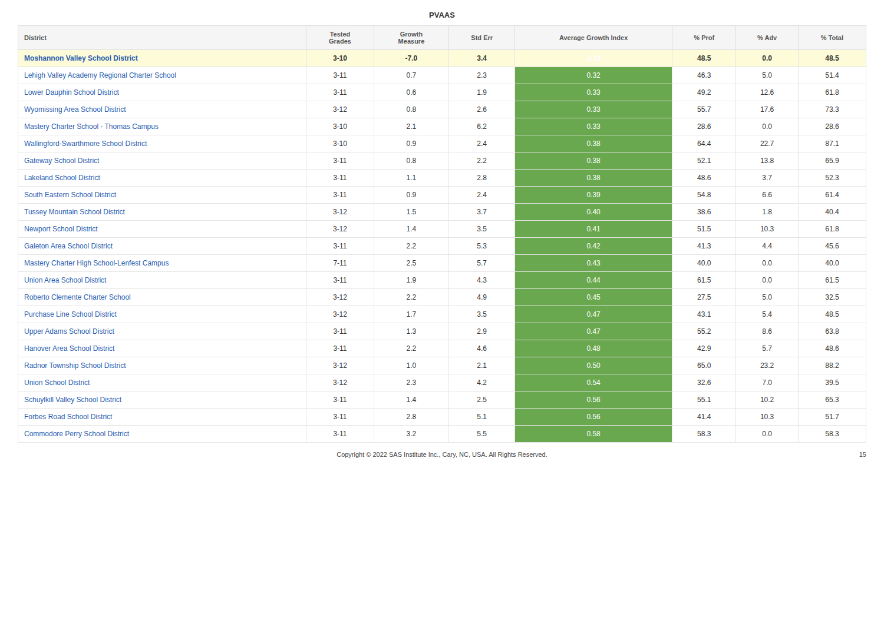PVAAS
| District | Tested Grades | Growth Measure | Std Err | Average Growth Index | % Prof | % Adv | % Total |
| --- | --- | --- | --- | --- | --- | --- | --- |
| Moshannon Valley School District | 3-10 | -7.0 | 3.4 | -2.01 | 48.5 | 0.0 | 48.5 |
| Lehigh Valley Academy Regional Charter School | 3-11 | 0.7 | 2.3 | 0.32 | 46.3 | 5.0 | 51.4 |
| Lower Dauphin School District | 3-11 | 0.6 | 1.9 | 0.33 | 49.2 | 12.6 | 61.8 |
| Wyomissing Area School District | 3-12 | 0.8 | 2.6 | 0.33 | 55.7 | 17.6 | 73.3 |
| Mastery Charter School - Thomas Campus | 3-10 | 2.1 | 6.2 | 0.33 | 28.6 | 0.0 | 28.6 |
| Wallingford-Swarthmore School District | 3-10 | 0.9 | 2.4 | 0.38 | 64.4 | 22.7 | 87.1 |
| Gateway School District | 3-11 | 0.8 | 2.2 | 0.38 | 52.1 | 13.8 | 65.9 |
| Lakeland School District | 3-11 | 1.1 | 2.8 | 0.38 | 48.6 | 3.7 | 52.3 |
| South Eastern School District | 3-11 | 0.9 | 2.4 | 0.39 | 54.8 | 6.6 | 61.4 |
| Tussey Mountain School District | 3-12 | 1.5 | 3.7 | 0.40 | 38.6 | 1.8 | 40.4 |
| Newport School District | 3-12 | 1.4 | 3.5 | 0.41 | 51.5 | 10.3 | 61.8 |
| Galeton Area School District | 3-11 | 2.2 | 5.3 | 0.42 | 41.3 | 4.4 | 45.6 |
| Mastery Charter High School-Lenfest Campus | 7-11 | 2.5 | 5.7 | 0.43 | 40.0 | 0.0 | 40.0 |
| Union Area School District | 3-11 | 1.9 | 4.3 | 0.44 | 61.5 | 0.0 | 61.5 |
| Roberto Clemente Charter School | 3-12 | 2.2 | 4.9 | 0.45 | 27.5 | 5.0 | 32.5 |
| Purchase Line School District | 3-12 | 1.7 | 3.5 | 0.47 | 43.1 | 5.4 | 48.5 |
| Upper Adams School District | 3-11 | 1.3 | 2.9 | 0.47 | 55.2 | 8.6 | 63.8 |
| Hanover Area School District | 3-11 | 2.2 | 4.6 | 0.48 | 42.9 | 5.7 | 48.6 |
| Radnor Township School District | 3-12 | 1.0 | 2.1 | 0.50 | 65.0 | 23.2 | 88.2 |
| Union School District | 3-12 | 2.3 | 4.2 | 0.54 | 32.6 | 7.0 | 39.5 |
| Schuylkill Valley School District | 3-11 | 1.4 | 2.5 | 0.56 | 55.1 | 10.2 | 65.3 |
| Forbes Road School District | 3-11 | 2.8 | 5.1 | 0.56 | 41.4 | 10.3 | 51.7 |
| Commodore Perry School District | 3-11 | 3.2 | 5.5 | 0.58 | 58.3 | 0.0 | 58.3 |
Copyright © 2022 SAS Institute Inc., Cary, NC, USA. All Rights Reserved. 15